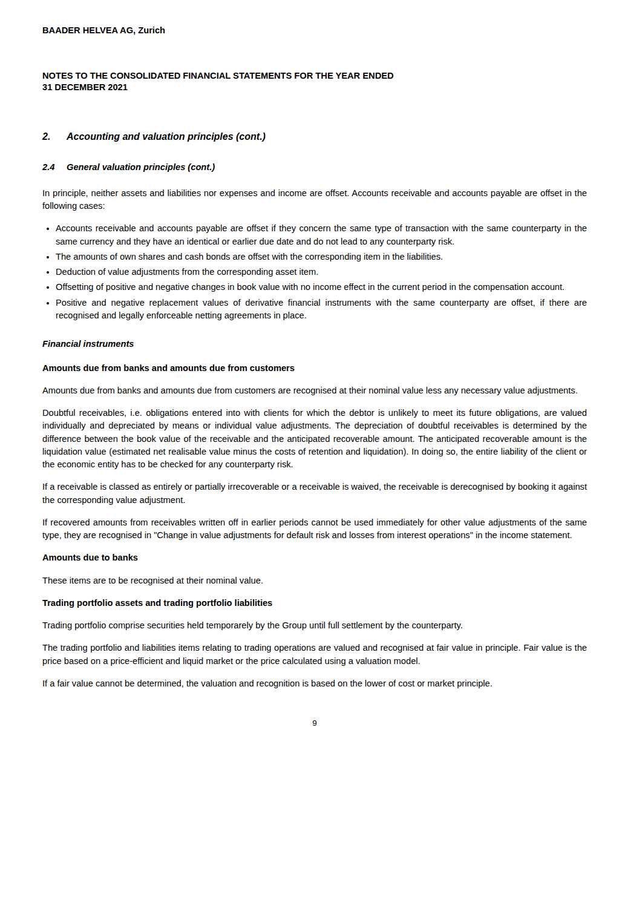BAADER HELVEA AG, Zurich
NOTES TO THE CONSOLIDATED FINANCIAL STATEMENTS FOR THE YEAR ENDED
31 DECEMBER 2021
2. Accounting and valuation principles (cont.)
2.4 General valuation principles (cont.)
In principle, neither assets and liabilities nor expenses and income are offset. Accounts receivable and accounts payable are offset in the following cases:
Accounts receivable and accounts payable are offset if they concern the same type of transaction with the same counterparty in the same currency and they have an identical or earlier due date and do not lead to any counterparty risk.
The amounts of own shares and cash bonds are offset with the corresponding item in the liabilities.
Deduction of value adjustments from the corresponding asset item.
Offsetting of positive and negative changes in book value with no income effect in the current period in the compensation account.
Positive and negative replacement values of derivative financial instruments with the same counterparty are offset, if there are recognised and legally enforceable netting agreements in place.
Financial instruments
Amounts due from banks and amounts due from customers
Amounts due from banks and amounts due from customers are recognised at their nominal value less any necessary value adjustments.
Doubtful receivables, i.e. obligations entered into with clients for which the debtor is unlikely to meet its future obligations, are valued individually and depreciated by means or individual value adjustments. The depreciation of doubtful receivables is determined by the difference between the book value of the receivable and the anticipated recoverable amount. The anticipated recoverable amount is the liquidation value (estimated net realisable value minus the costs of retention and liquidation). In doing so, the entire liability of the client or the economic entity has to be checked for any counterparty risk.
If a receivable is classed as entirely or partially irrecoverable or a receivable is waived, the receivable is derecognised by booking it against the corresponding value adjustment.
If recovered amounts from receivables written off in earlier periods cannot be used immediately for other value adjustments of the same type, they are recognised in "Change in value adjustments for default risk and losses from interest operations" in the income statement.
Amounts due to banks
These items are to be recognised at their nominal value.
Trading portfolio assets and trading portfolio liabilities
Trading portfolio comprise securities held temporarely by the Group until full settlement by the counterparty.
The trading portfolio and liabilities items relating to trading operations are valued and recognised at fair value in principle. Fair value is the price based on a price-efficient and liquid market or the price calculated using a valuation model.
If a fair value cannot be determined, the valuation and recognition is based on the lower of cost or market principle.
9